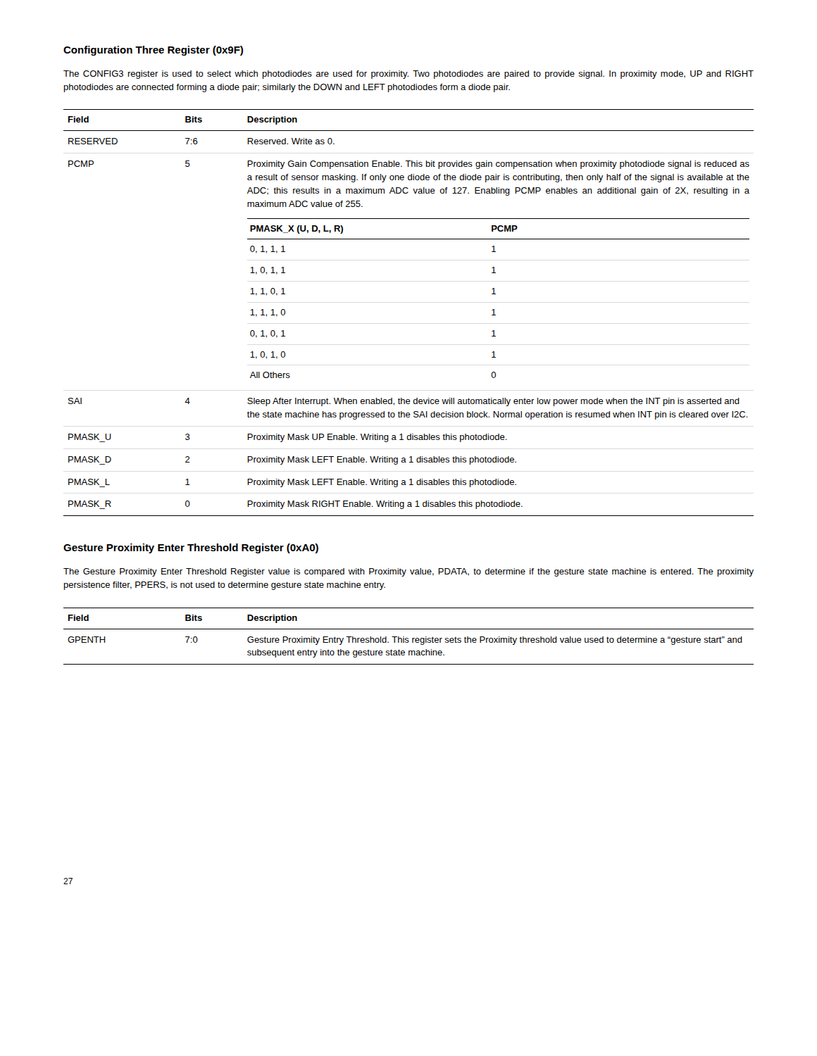Configuration Three Register (0x9F)
The CONFIG3 register is used to select which photodiodes are used for proximity. Two photodiodes are paired to provide signal. In proximity mode, UP and RIGHT photodiodes are connected forming a diode pair; similarly the DOWN and LEFT photodiodes form a diode pair.
| Field | Bits | Description |
| --- | --- | --- |
| RESERVED | 7:6 | Reserved. Write as 0. |
| PCMP | 5 | Proximity Gain Compensation Enable. This bit provides gain compensation when proximity photodiode signal is reduced as a result of sensor masking. If only one diode of the diode pair is contributing, then only half of the signal is available at the ADC; this results in a maximum ADC value of 127. Enabling PCMP enables an additional gain of 2X, resulting in a maximum ADC value of 255. / PMASK_X (U, D, L, R) / PCMP / / --- / --- / / 0, 1, 1, 1 / 1 / / 1, 0, 1, 1 / 1 / / 1, 1, 0, 1 / 1 / / 1, 1, 1, 0 / 1 / / 0, 1, 0, 1 / 1 / / 1, 0, 1, 0 / 1 / / All Others / 0 / |
| SAI | 4 | Sleep After Interrupt. When enabled, the device will automatically enter low power mode when the INT pin is asserted and the state machine has progressed to the SAI decision block. Normal operation is resumed when INT pin is cleared over I2C. |
| PMASK_U | 3 | Proximity Mask UP Enable. Writing a 1 disables this photodiode. |
| PMASK_D | 2 | Proximity Mask LEFT Enable. Writing a 1 disables this photodiode. |
| PMASK_L | 1 | Proximity Mask LEFT Enable. Writing a 1 disables this photodiode. |
| PMASK_R | 0 | Proximity Mask RIGHT Enable. Writing a 1 disables this photodiode. |
Gesture Proximity Enter Threshold Register (0xA0)
The Gesture Proximity Enter Threshold Register value is compared with Proximity value, PDATA, to determine if the gesture state machine is entered. The proximity persistence filter, PPERS, is not used to determine gesture state machine entry.
| Field | Bits | Description |
| --- | --- | --- |
| GPENTH | 7:0 | Gesture Proximity Entry Threshold. This register sets the Proximity threshold value used to determine a “gesture start” and subsequent entry into the gesture state machine. |
27